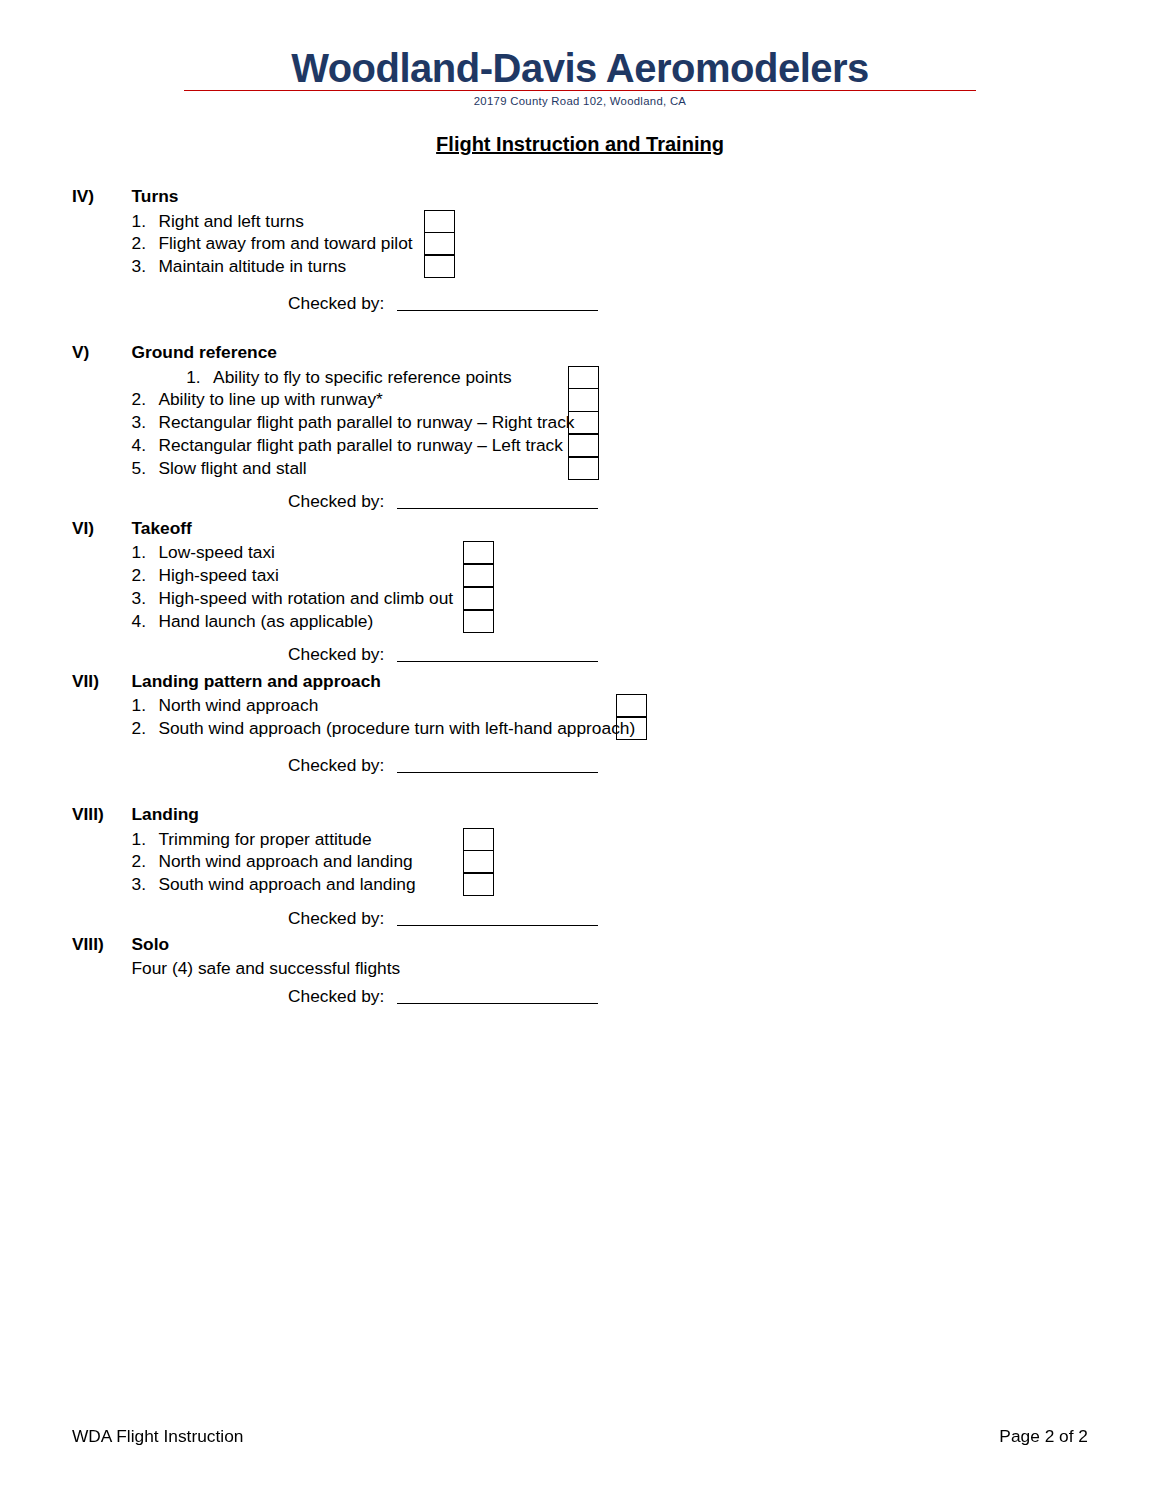Woodland-Davis Aeromodelers
20179 County Road 102, Woodland, CA
Flight Instruction and Training
| IV) | Turns 1. Right and left turns 2. Flight away from and toward pilot 3. Maintain altitude in turns |
Checked by:
| V) | Ground reference 1. Ability to fly to specific reference points 2. Ability to line up with runway* 3. Rectangular flight path parallel to runway – Right track 4. Rectangular flight path parallel to runway – Left track 5. Slow flight and stall |
Checked by:
| VI) | Takeoff 1. Low-speed taxi 2. High-speed taxi 3. High-speed with rotation and climb out 4. Hand launch (as applicable) |
Checked by:
| VII) | Landing pattern and approach 1. North wind approach 2. South wind approach (procedure turn with left-hand approach) |
Checked by:
| VIII) | Landing 1. Trimming for proper attitude 2. North wind approach and landing 3. South wind approach and landing |
Checked by:
| VIII) | Solo Four (4) safe and successful flights |
Checked by:
WDA Flight Instruction Page 2 of 2